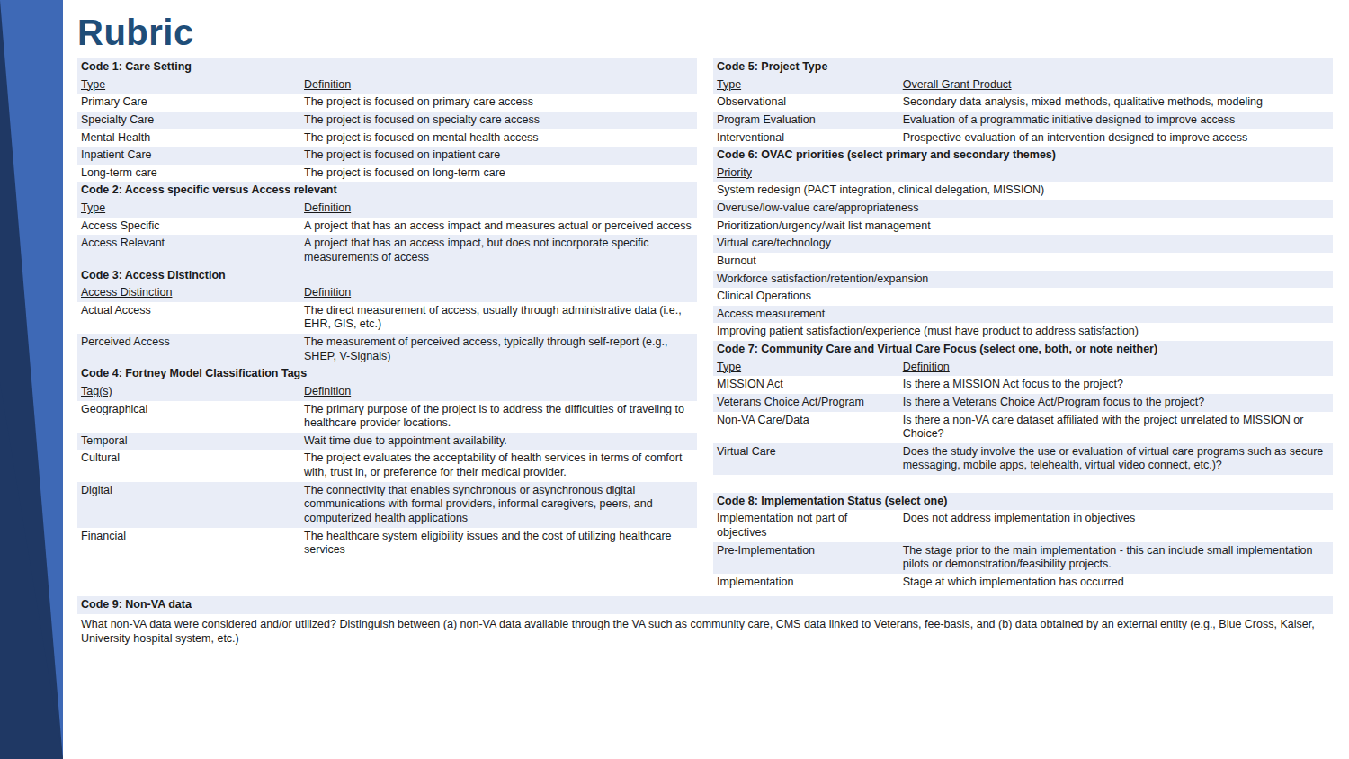Rubric
| Code 1: Care Setting |
| Type | Definition |
| Primary Care | The project is focused on primary care access |
| Specialty Care | The project is focused on specialty care access |
| Mental Health | The project is focused on mental health access |
| Inpatient Care | The project is focused on inpatient care |
| Long-term care | The project is focused on long-term care |
| Code 2: Access specific versus Access relevant |
| Type | Definition |
| Access Specific | A project that has an access impact and measures actual or perceived access |
| Access Relevant | A project that has an access impact, but does not incorporate specific measurements of access |
| Code 3: Access Distinction |
| Access Distinction | Definition |
| Actual Access | The direct measurement of access, usually through administrative data (i.e., EHR, GIS, etc.) |
| Perceived Access | The measurement of perceived access, typically through self-report (e.g., SHEP, V-Signals) |
| Code 4: Fortney Model Classification Tags |
| Tag(s) | Definition |
| Geographical | The primary purpose of the project is to address the difficulties of traveling to healthcare provider locations. |
| Temporal | Wait time due to appointment availability. |
| Cultural | The project evaluates the acceptability of health services in terms of comfort with, trust in, or preference for their medical provider. |
| Digital | The connectivity that enables synchronous or asynchronous digital communications with formal providers, informal caregivers, peers, and computerized health applications |
| Financial | The healthcare system eligibility issues and the cost of utilizing healthcare services |
| Code 5: Project Type |
| Type | Overall Grant Product |
| Observational | Secondary data analysis, mixed methods, qualitative methods, modeling |
| Program Evaluation | Evaluation of a programmatic initiative designed to improve access |
| Interventional | Prospective evaluation of an intervention designed to improve access |
| Code 6: OVAC priorities (select primary and secondary themes) |
| Priority |
| System redesign (PACT integration, clinical delegation, MISSION) |
| Overuse/low-value care/appropriateness |
| Prioritization/urgency/wait list management |
| Virtual care/technology |
| Burnout |
| Workforce satisfaction/retention/expansion |
| Clinical Operations |
| Access measurement |
| Improving patient satisfaction/experience (must have product to address satisfaction) |
| Code 7: Community Care and Virtual Care Focus (select one, both, or note neither) |
| Type | Definition |
| MISSION Act | Is there a MISSION Act focus to the project? |
| Veterans Choice Act/Program | Is there a Veterans Choice Act/Program focus to the project? |
| Non-VA Care/Data | Is there a non-VA care dataset affiliated with the project unrelated to MISSION or Choice? |
| Virtual Care | Does the study involve the use or evaluation of virtual care programs such as secure messaging, mobile apps, telehealth, virtual video connect, etc.)? |
| Code 8: Implementation Status (select one) |
| Implementation not part of objectives | Does not address implementation in objectives |
| Pre-Implementation | The stage prior to the main implementation - this can include small implementation pilots or demonstration/feasibility projects. |
| Implementation | Stage at which implementation has occurred |
| Code 9: Non-VA data |
What non-VA data were considered and/or utilized? Distinguish between (a) non-VA data available through the VA such as community care, CMS data linked to Veterans, fee-basis, and (b) data obtained by an external entity (e.g., Blue Cross, Kaiser, University hospital system, etc.)